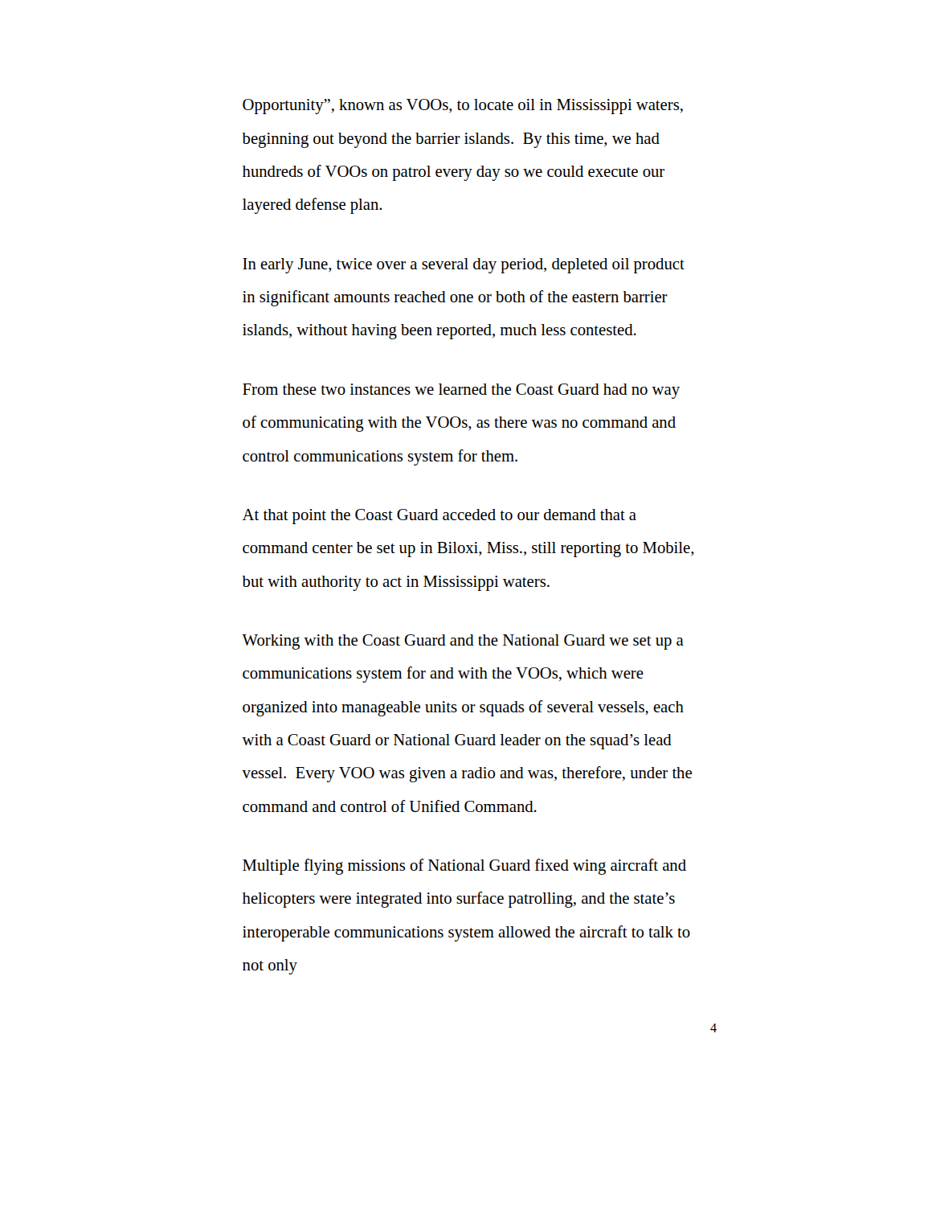Opportunity”, known as VOOs, to locate oil in Mississippi waters, beginning out beyond the barrier islands. By this time, we had hundreds of VOOs on patrol every day so we could execute our layered defense plan.
In early June, twice over a several day period, depleted oil product in significant amounts reached one or both of the eastern barrier islands, without having been reported, much less contested.
From these two instances we learned the Coast Guard had no way of communicating with the VOOs, as there was no command and control communications system for them.
At that point the Coast Guard acceded to our demand that a command center be set up in Biloxi, Miss., still reporting to Mobile, but with authority to act in Mississippi waters.
Working with the Coast Guard and the National Guard we set up a communications system for and with the VOOs, which were organized into manageable units or squads of several vessels, each with a Coast Guard or National Guard leader on the squad’s lead vessel. Every VOO was given a radio and was, therefore, under the command and control of Unified Command.
Multiple flying missions of National Guard fixed wing aircraft and helicopters were integrated into surface patrolling, and the state’s interoperable communications system allowed the aircraft to talk to not only
4